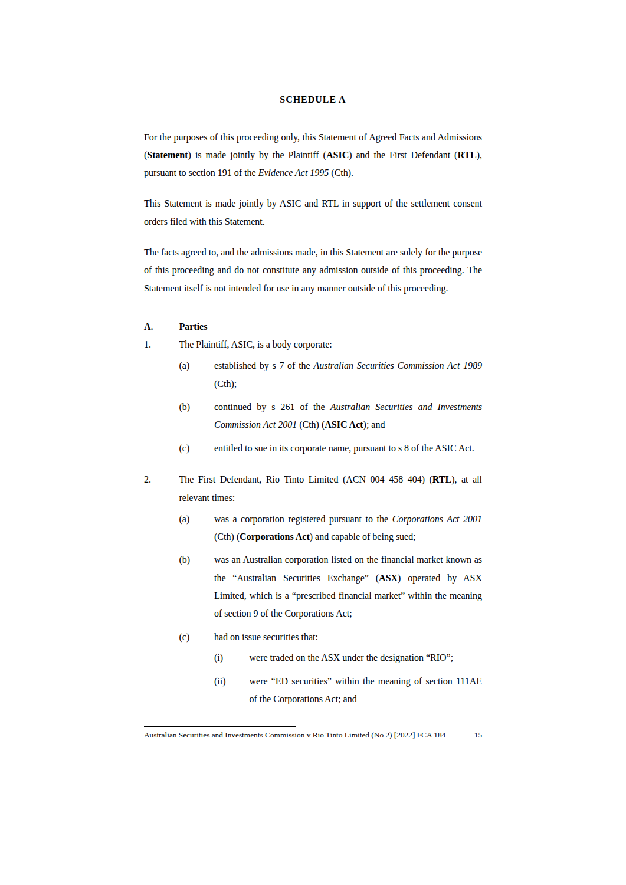SCHEDULE A
For the purposes of this proceeding only, this Statement of Agreed Facts and Admissions (Statement) is made jointly by the Plaintiff (ASIC) and the First Defendant (RTL), pursuant to section 191 of the Evidence Act 1995 (Cth).
This Statement is made jointly by ASIC and RTL in support of the settlement consent orders filed with this Statement.
The facts agreed to, and the admissions made, in this Statement are solely for the purpose of this proceeding and do not constitute any admission outside of this proceeding. The Statement itself is not intended for use in any manner outside of this proceeding.
A. Parties
1.
The Plaintiff, ASIC, is a body corporate:
(a) established by s 7 of the Australian Securities Commission Act 1989 (Cth);
(b) continued by s 261 of the Australian Securities and Investments Commission Act 2001 (Cth) (ASIC Act); and
(c) entitled to sue in its corporate name, pursuant to s 8 of the ASIC Act.
2.
The First Defendant, Rio Tinto Limited (ACN 004 458 404) (RTL), at all relevant times:
(a) was a corporation registered pursuant to the Corporations Act 2001 (Cth) (Corporations Act) and capable of being sued;
(b) was an Australian corporation listed on the financial market known as the “Australian Securities Exchange” (ASX) operated by ASX Limited, which is a “prescribed financial market” within the meaning of section 9 of the Corporations Act;
(c)
had on issue securities that:
(i) were traded on the ASX under the designation “RIO”;
(ii) were “ED securities” within the meaning of section 111AE of the Corporations Act; and
Australian Securities and Investments Commission v Rio Tinto Limited (No 2) [2022] FCA 184 15